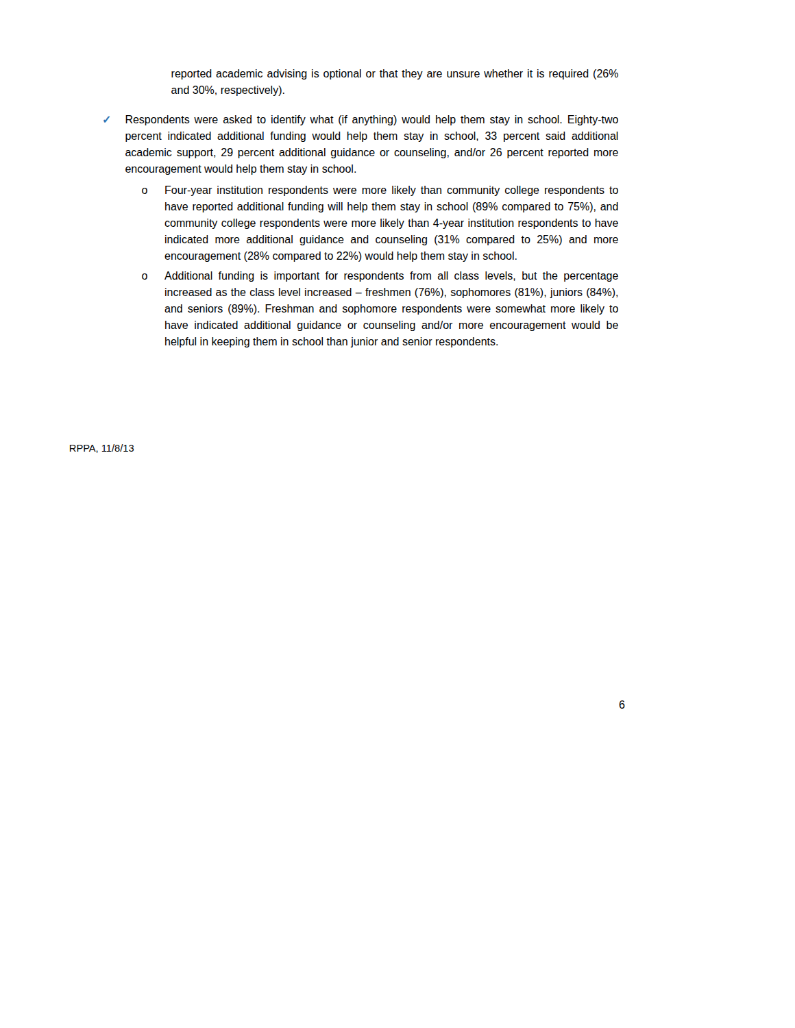reported academic advising is optional or that they are unsure whether it is required (26% and 30%, respectively).
✓
Respondents were asked to identify what (if anything) would help them stay in school. Eighty-two percent indicated additional funding would help them stay in school, 33 percent said additional academic support, 29 percent additional guidance or counseling, and/or 26 percent reported more encouragement would help them stay in school.
o
Four-year institution respondents were more likely than community college respondents to have reported additional funding will help them stay in school (89% compared to 75%), and community college respondents were more likely than 4-year institution respondents to have indicated more additional guidance and counseling (31% compared to 25%) and more encouragement (28% compared to 22%) would help them stay in school.
o
Additional funding is important for respondents from all class levels, but the percentage increased as the class level increased – freshmen (76%), sophomores (81%), juniors (84%), and seniors (89%). Freshman and sophomore respondents were somewhat more likely to have indicated additional guidance or counseling and/or more encouragement would be helpful in keeping them in school than junior and senior respondents.
RPPA, 11/8/13
6